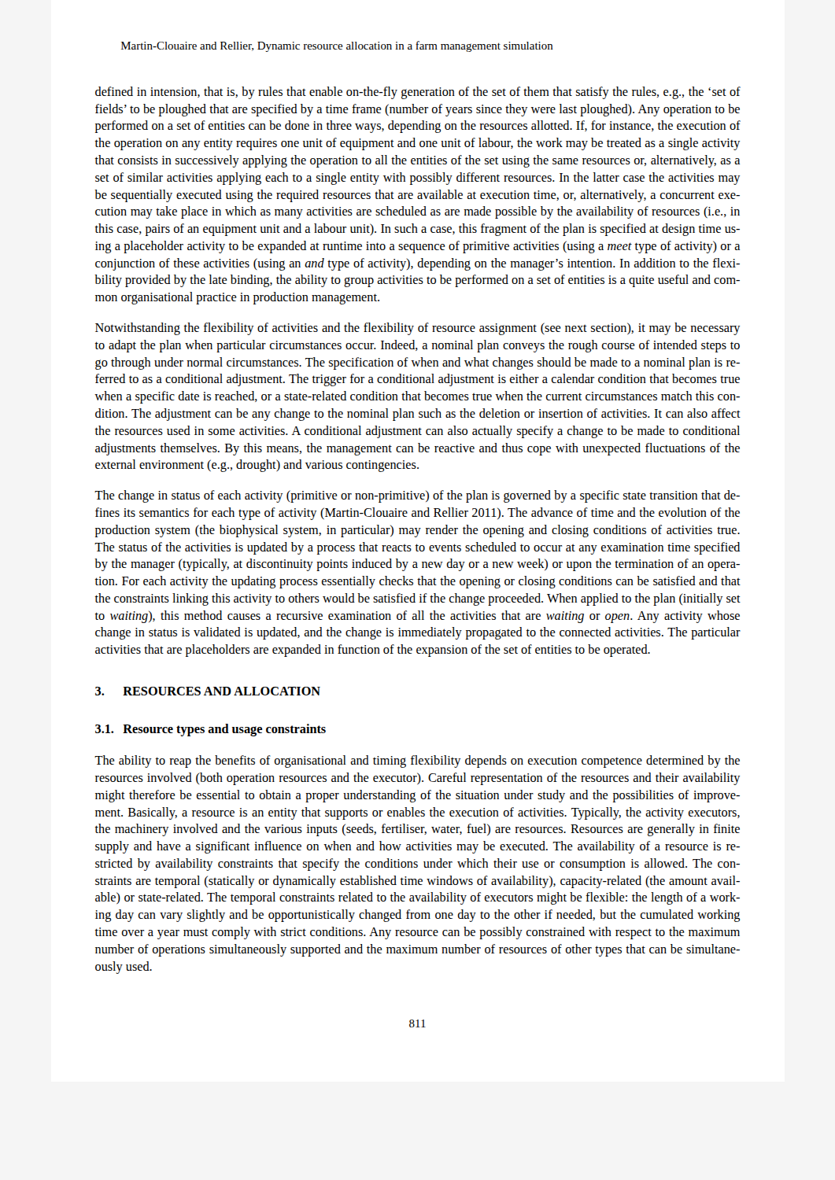Martin-Clouaire and Rellier, Dynamic resource allocation in a farm management simulation
defined in intension, that is, by rules that enable on-the-fly generation of the set of them that satisfy the rules, e.g., the ‘set of fields’ to be ploughed that are specified by a time frame (number of years since they were last ploughed). Any operation to be performed on a set of entities can be done in three ways, depending on the resources allotted. If, for instance, the execution of the operation on any entity requires one unit of equipment and one unit of labour, the work may be treated as a single activity that consists in successively applying the operation to all the entities of the set using the same resources or, alternatively, as a set of similar activities applying each to a single entity with possibly different resources. In the latter case the activities may be sequentially executed using the required resources that are available at execution time, or, alternatively, a concurrent execution may take place in which as many activities are scheduled as are made possible by the availability of resources (i.e., in this case, pairs of an equipment unit and a labour unit). In such a case, this fragment of the plan is specified at design time using a placeholder activity to be expanded at runtime into a sequence of primitive activities (using a meet type of activity) or a conjunction of these activities (using an and type of activity), depending on the manager’s intention. In addition to the flexibility provided by the late binding, the ability to group activities to be performed on a set of entities is a quite useful and common organisational practice in production management.
Notwithstanding the flexibility of activities and the flexibility of resource assignment (see next section), it may be necessary to adapt the plan when particular circumstances occur. Indeed, a nominal plan conveys the rough course of intended steps to go through under normal circumstances. The specification of when and what changes should be made to a nominal plan is referred to as a conditional adjustment. The trigger for a conditional adjustment is either a calendar condition that becomes true when a specific date is reached, or a state-related condition that becomes true when the current circumstances match this condition. The adjustment can be any change to the nominal plan such as the deletion or insertion of activities. It can also affect the resources used in some activities. A conditional adjustment can also actually specify a change to be made to conditional adjustments themselves. By this means, the management can be reactive and thus cope with unexpected fluctuations of the external environment (e.g., drought) and various contingencies.
The change in status of each activity (primitive or non-primitive) of the plan is governed by a specific state transition that defines its semantics for each type of activity (Martin-Clouaire and Rellier 2011). The advance of time and the evolution of the production system (the biophysical system, in particular) may render the opening and closing conditions of activities true. The status of the activities is updated by a process that reacts to events scheduled to occur at any examination time specified by the manager (typically, at discontinuity points induced by a new day or a new week) or upon the termination of an operation. For each activity the updating process essentially checks that the opening or closing conditions can be satisfied and that the constraints linking this activity to others would be satisfied if the change proceeded. When applied to the plan (initially set to waiting), this method causes a recursive examination of all the activities that are waiting or open. Any activity whose change in status is validated is updated, and the change is immediately propagated to the connected activities. The particular activities that are placeholders are expanded in function of the expansion of the set of entities to be operated.
3. RESOURCES AND ALLOCATION
3.1. Resource types and usage constraints
The ability to reap the benefits of organisational and timing flexibility depends on execution competence determined by the resources involved (both operation resources and the executor). Careful representation of the resources and their availability might therefore be essential to obtain a proper understanding of the situation under study and the possibilities of improvement. Basically, a resource is an entity that supports or enables the execution of activities. Typically, the activity executors, the machinery involved and the various inputs (seeds, fertiliser, water, fuel) are resources. Resources are generally in finite supply and have a significant influence on when and how activities may be executed. The availability of a resource is restricted by availability constraints that specify the conditions under which their use or consumption is allowed. The constraints are temporal (statically or dynamically established time windows of availability), capacity-related (the amount available) or state-related. The temporal constraints related to the availability of executors might be flexible: the length of a working day can vary slightly and be opportunistically changed from one day to the other if needed, but the cumulated working time over a year must comply with strict conditions. Any resource can be possibly constrained with respect to the maximum number of operations simultaneously supported and the maximum number of resources of other types that can be simultaneously used.
811